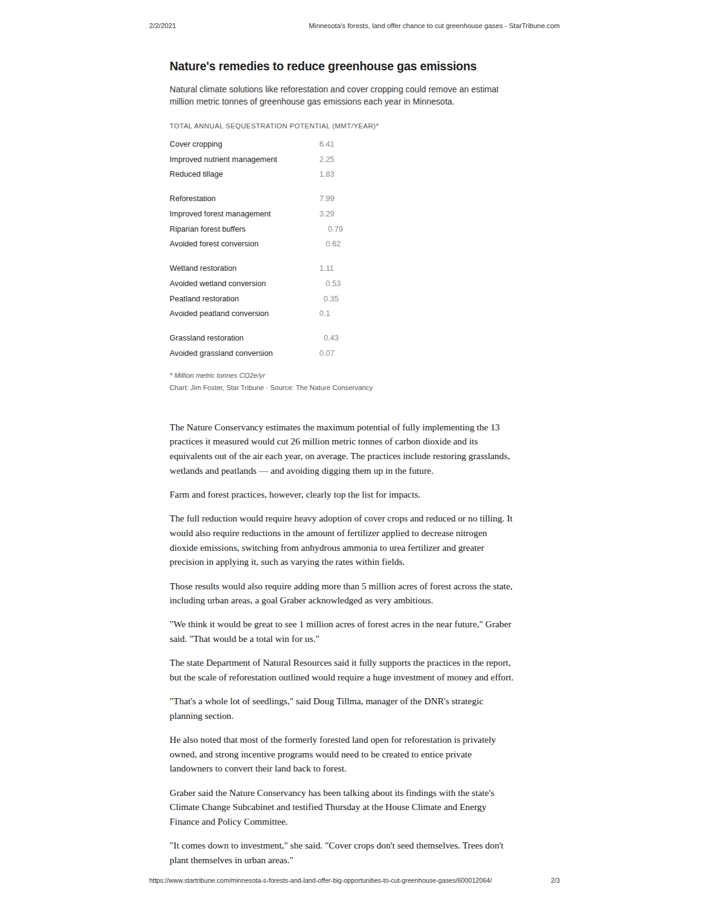2/2/2021
Minnesota's forests, land offer chance to cut greenhouse gases - StarTribune.com
Nature's remedies to reduce greenhouse gas emissions
Natural climate solutions like reforestation and cover cropping could remove an estimated 26
million metric tonnes of greenhouse gas emissions each year in Minnesota.
Total annual sequestration potential (MMT/year)*
| Cover cropping | 6.41 |
| Improved nutrient management | 2.25 |
| Reduced tillage | 1.83 |
| Reforestation | 7.99 |
| Improved forest management | 3.29 |
| Riparian forest buffers | 0.79 |
| Avoided forest conversion | 0.62 |
| Wetland restoration | 1.11 |
| Avoided wetland conversion | 0.53 |
| Peatland restoration | 0.35 |
| Avoided peatland conversion | 0.1 |
| Grassland restoration | 0.43 |
| Avoided grassland conversion | 0.07 |
* Million metric tonnes CO2e/yr
Chart: Jim Foster, Star Tribune · Source: The Nature Conservancy
The Nature Conservancy estimates the maximum potential of fully implementing the 13 practices it measured would cut 26 million metric tonnes of carbon dioxide and its equivalents out of the air each year, on average. The practices include restoring grasslands, wetlands and peatlands — and avoiding digging them up in the future.
Farm and forest practices, however, clearly top the list for impacts.
The full reduction would require heavy adoption of cover crops and reduced or no tilling. It would also require reductions in the amount of fertilizer applied to decrease nitrogen dioxide emissions, switching from anhydrous ammonia to urea fertilizer and greater precision in applying it, such as varying the rates within fields.
Those results would also require adding more than 5 million acres of forest across the state, including urban areas, a goal Graber acknowledged as very ambitious.
"We think it would be great to see 1 million acres of forest acres in the near future," Graber said. "That would be a total win for us."
The state Department of Natural Resources said it fully supports the practices in the report, but the scale of reforestation outlined would require a huge investment of money and effort.
"That's a whole lot of seedlings," said Doug Tillma, manager of the DNR's strategic planning section.
He also noted that most of the formerly forested land open for reforestation is privately owned, and strong incentive programs would need to be created to entice private landowners to convert their land back to forest.
Graber said the Nature Conservancy has been talking about its findings with the state's Climate Change Subcabinet and testified Thursday at the House Climate and Energy Finance and Policy Committee.
"It comes down to investment," she said. "Cover crops don't seed themselves. Trees don't plant themselves in urban areas."
https://www.startribune.com/minnesota-s-forests-and-land-offer-big-opportunities-to-cut-greenhouse-gases/600012064/
2/3